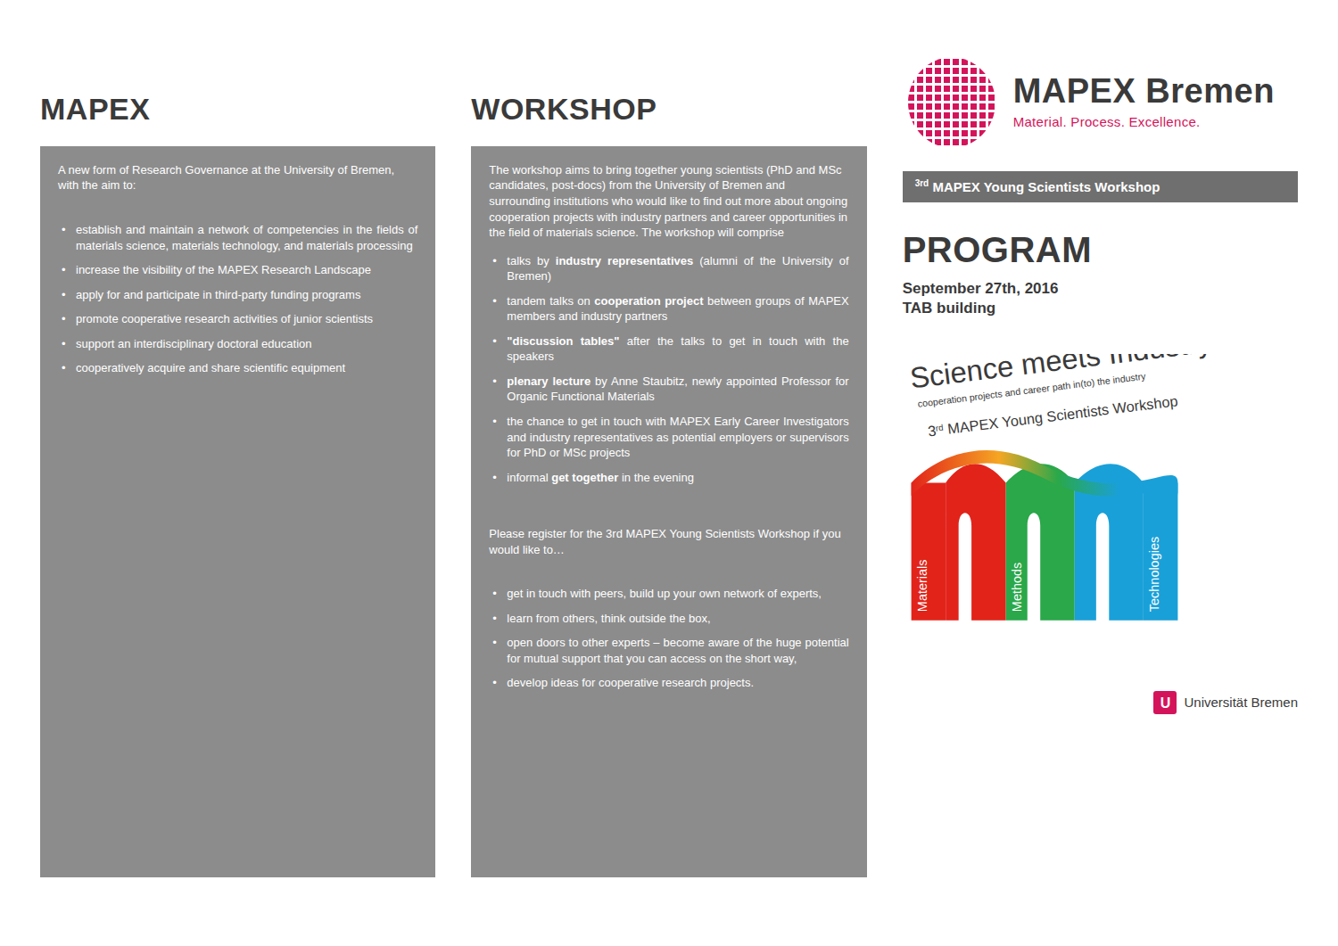MAPEX
A new form of Research Governance at the University of Bremen, with the aim to:
establish and maintain a network of competencies in the fields of materials science, materials technology, and materials processing
increase the visibility of the MAPEX Research Landscape
apply for and participate in third-party funding programs
promote cooperative research activities of junior scientists
support an interdisciplinary doctoral education
cooperatively acquire and share scientific equipment
WORKSHOP
The workshop aims to bring together young scientists (PhD and MSc candidates, post-docs) from the University of Bremen and surrounding institutions who would like to find out more about ongoing cooperation projects with industry partners and career opportunities in the field of materials science. The workshop will comprise
talks by industry representatives (alumni of the University of Bremen)
tandem talks on cooperation project between groups of MAPEX members and industry partners
"discussion tables" after the talks to get in touch with the speakers
plenary lecture by Anne Staubitz, newly appointed Professor for Organic Functional Materials
the chance to get in touch with MAPEX Early Career Investigators and industry representatives as potential employers or supervisors for PhD or MSc projects
informal get together in the evening
Please register for the 3rd MAPEX Young Scientists Workshop if you would like to…
get in touch with peers, build up your own network of experts,
learn from others, think outside the box,
open doors to other experts – become aware of the huge potential for mutual support that you can access on the short way,
develop ideas for cooperative research projects.
MAPEX Bremen
Material. Process. Excellence.
3rd MAPEX Young Scientists Workshop
PROGRAM
September 27th, 2016
TAB building
Science meets Industry cooperation projects and career path in(to) the industry 3rd MAPEX Young Scientists Workshop Materials Methods Technologies
Universität Bremen